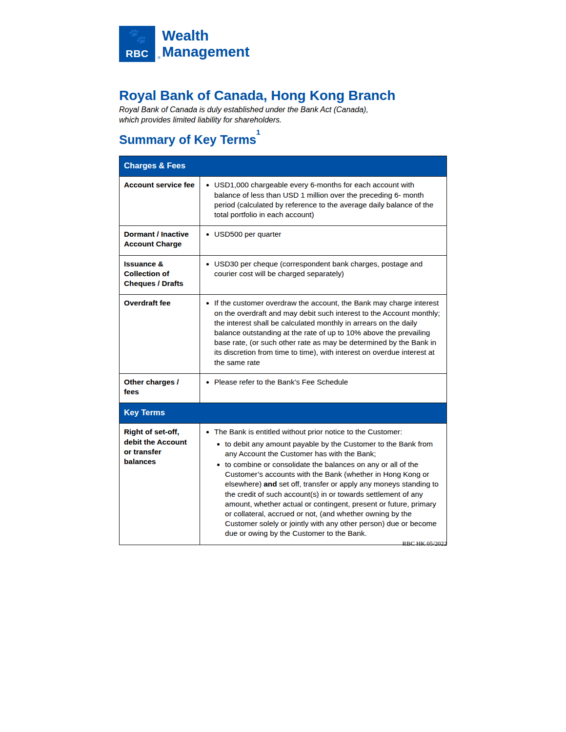🐾 RBC ®
Wealth
Management
Royal Bank of Canada, Hong Kong Branch
Royal Bank of Canada is duly established under the Bank Act (Canada),
which provides limited liability for shareholders.
Summary of Key Terms1
| Charges & Fees |
| --- |
| Account service fee | USD1,000 chargeable every 6-months for each account with balance of less than USD 1 million over the preceding 6- month period (calculated by reference to the average daily balance of the total portfolio in each account) |
| Dormant / Inactive Account Charge | USD500 per quarter |
| Issuance & Collection of Cheques / Drafts | USD30 per cheque (correspondent bank charges, postage and courier cost will be charged separately) |
| Overdraft fee | If the customer overdraw the account, the Bank may charge interest on the overdraft and may debit such interest to the Account monthly; the interest shall be calculated monthly in arrears on the daily balance outstanding at the rate of up to 10% above the prevailing base rate, (or such other rate as may be determined by the Bank in its discretion from time to time), with interest on overdue interest at the same rate |
| Other charges / fees | Please refer to the Bank’s Fee Schedule |
| Key Terms |
| Right of set-off, debit the Account or transfer balances | The Bank is entitled without prior notice to the Customer: to debit any amount payable by the Customer to the Bank from any Account the Customer has with the Bank; to combine or consolidate the balances on any or all of the Customer’s accounts with the Bank (whether in Hong Kong or elsewhere) and set off, transfer or apply any moneys standing to the credit of such account(s) in or towards settlement of any amount, whether actual or contingent, present or future, primary or collateral, accrued or not, (and whether owning by the Customer solely or jointly with any other person) due or become due or owing by the Customer to the Bank. |
RBC HK 05/2022